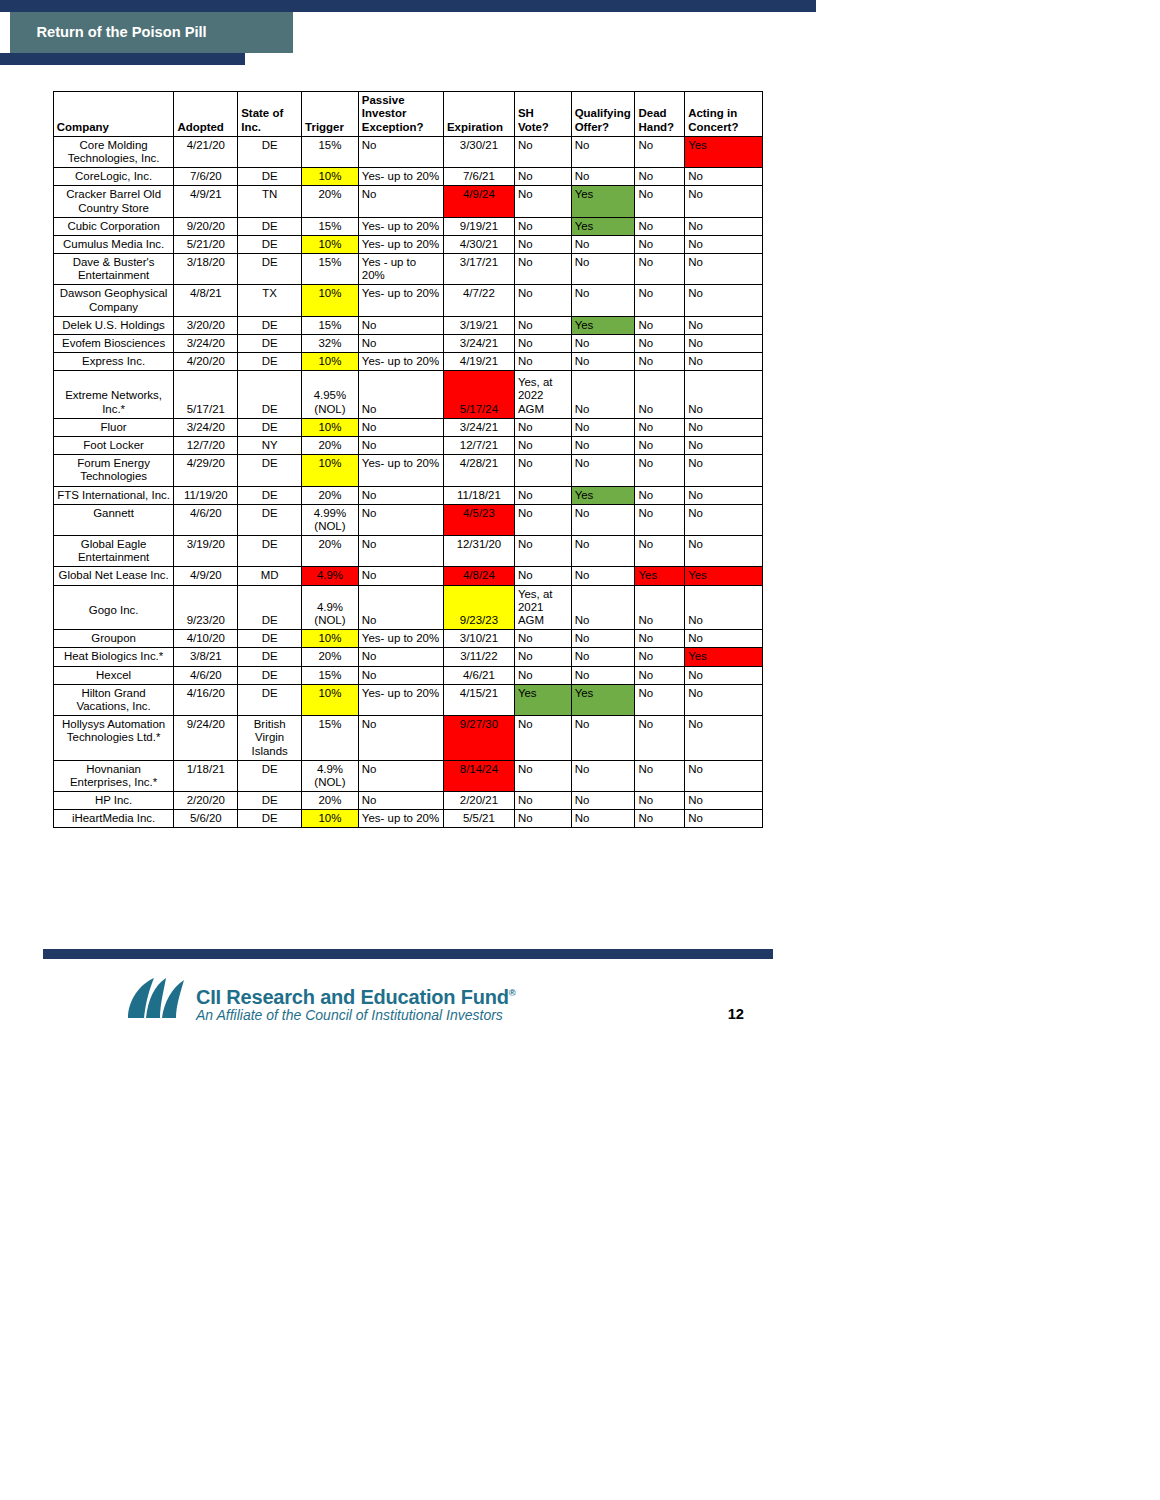Return of the Poison Pill
| Company | Adopted | State of Inc. | Trigger | Passive Investor Exception? | Expiration | SH Vote? | Qualifying Offer? | Dead Hand? | Acting in Concert? |
| --- | --- | --- | --- | --- | --- | --- | --- | --- | --- |
| Core Molding Technologies, Inc. | 4/21/20 | DE | 15% | No | 3/30/21 | No | No | No | Yes |
| CoreLogic, Inc. | 7/6/20 | DE | 10% | Yes- up to 20% | 7/6/21 | No | No | No | No |
| Cracker Barrel Old Country Store | 4/9/21 | TN | 20% | No | 4/9/24 | No | Yes | No | No |
| Cubic Corporation | 9/20/20 | DE | 15% | Yes- up to 20% | 9/19/21 | No | Yes | No | No |
| Cumulus Media Inc. | 5/21/20 | DE | 10% | Yes- up to 20% | 4/30/21 | No | No | No | No |
| Dave & Buster's Entertainment | 3/18/20 | DE | 15% | Yes - up to 20% | 3/17/21 | No | No | No | No |
| Dawson Geophysical Company | 4/8/21 | TX | 10% | Yes- up to 20% | 4/7/22 | No | No | No | No |
| Delek U.S. Holdings | 3/20/20 | DE | 15% | No | 3/19/21 | No | Yes | No | No |
| Evofem Biosciences | 3/24/20 | DE | 32% | No | 3/24/21 | No | No | No | No |
| Express Inc. | 4/20/20 | DE | 10% | Yes- up to 20% | 4/19/21 | No | No | No | No |
| Extreme Networks, Inc.* | 5/17/21 | DE | 4.95% (NOL) | No | 5/17/24 | Yes, at 2022 AGM | No | No | No |
| Fluor | 3/24/20 | DE | 10% | No | 3/24/21 | No | No | No | No |
| Foot Locker | 12/7/20 | NY | 20% | No | 12/7/21 | No | No | No | No |
| Forum Energy Technologies | 4/29/20 | DE | 10% | Yes- up to 20% | 4/28/21 | No | No | No | No |
| FTS International, Inc. | 11/19/20 | DE | 20% | No | 11/18/21 | No | Yes | No | No |
| Gannett | 4/6/20 | DE | 4.99% (NOL) | No | 4/5/23 | No | No | No | No |
| Global Eagle Entertainment | 3/19/20 | DE | 20% | No | 12/31/20 | No | No | No | No |
| Global Net Lease Inc. | 4/9/20 | MD | 4.9% | No | 4/8/24 | No | No | Yes | Yes |
| Gogo Inc. | 9/23/20 | DE | 4.9% (NOL) | No | 9/23/23 | Yes, at 2021 AGM | No | No | No |
| Groupon | 4/10/20 | DE | 10% | Yes- up to 20% | 3/10/21 | No | No | No | No |
| Heat Biologics Inc.* | 3/8/21 | DE | 20% | No | 3/11/22 | No | No | No | Yes |
| Hexcel | 4/6/20 | DE | 15% | No | 4/6/21 | No | No | No | No |
| Hilton Grand Vacations, Inc. | 4/16/20 | DE | 10% | Yes- up to 20% | 4/15/21 | Yes | Yes | No | No |
| Hollysys Automation Technologies Ltd.* | 9/24/20 | British Virgin Islands | 15% | No | 9/27/30 | No | No | No | No |
| Hovnanian Enterprises, Inc.* | 1/18/21 | DE | 4.9% (NOL) | No | 8/14/24 | No | No | No | No |
| HP Inc. | 2/20/20 | DE | 20% | No | 2/20/21 | No | No | No | No |
| iHeartMedia Inc. | 5/6/20 | DE | 10% | Yes- up to 20% | 5/5/21 | No | No | No | No |
CII Research and Education Fund®
An Affiliate of the Council of Institutional Investors
12